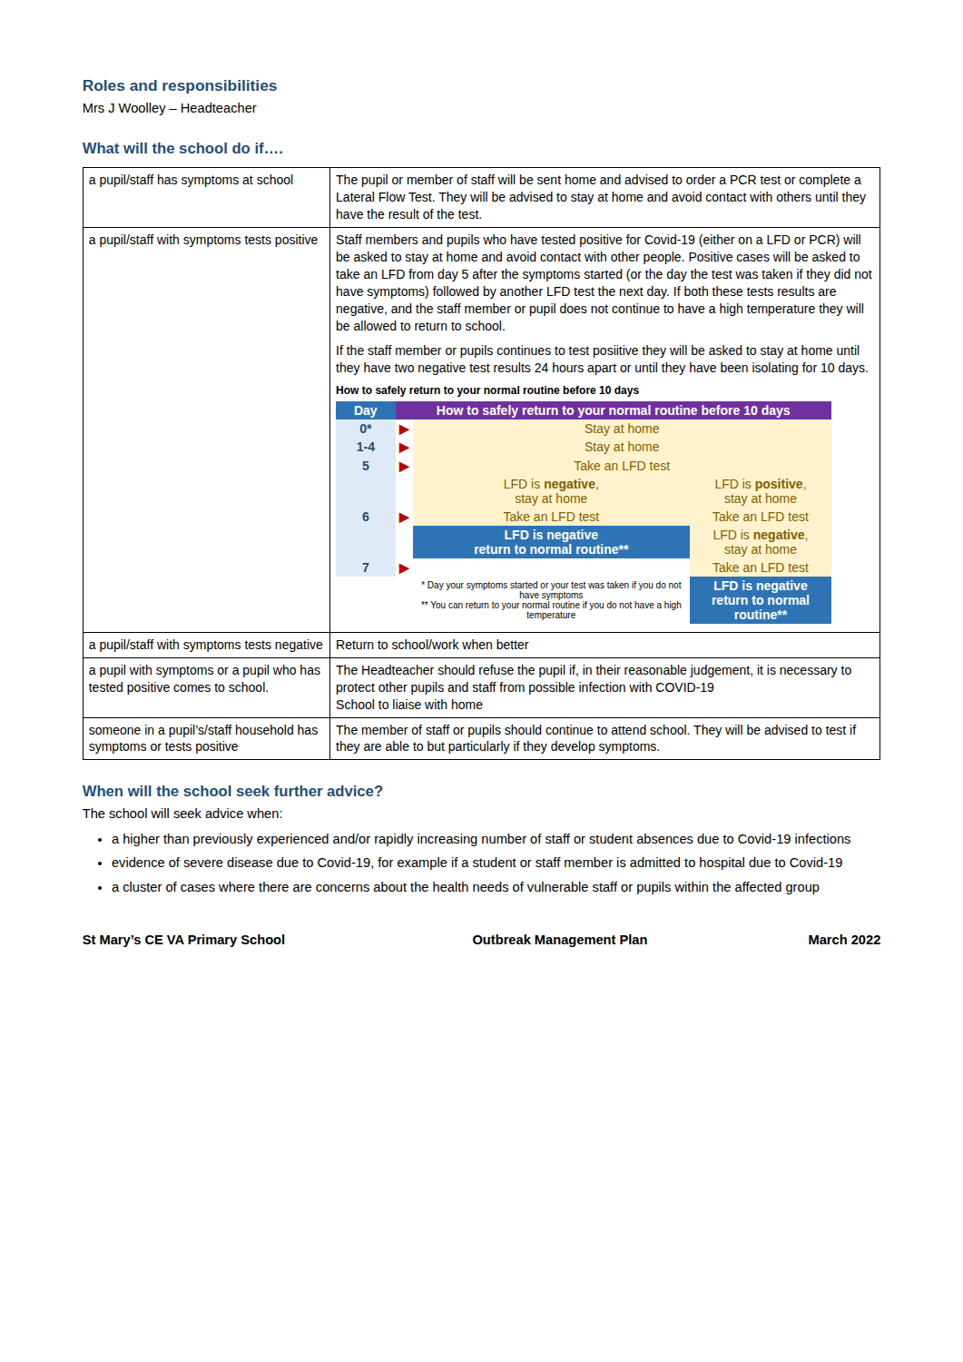Roles and responsibilities
Mrs J Woolley – Headteacher
What will the school do if….
| a pupil/staff has symptoms at school | The pupil or member of staff will be sent home and advised to order a PCR test or complete a Lateral Flow Test. They will be advised to stay at home and avoid contact with others until they have the result of the test. |
| a pupil/staff with symptoms tests positive | Staff members and pupils who have tested positive for Covid-19 (either on a LFD or PCR) will be asked to stay at home and avoid contact with other people. Positive cases will be asked to take an LFD from day 5 after the symptoms started (or the day the test was taken if they did not have symptoms) followed by another LFD test the next day. If both these tests results are negative, and the staff member or pupil does not continue to have a high temperature they will be allowed to return to school. If the staff member or pupils continues to test posiitive they will be asked to stay at home until they have two negative test results 24 hours apart or until they have been isolating for 10 days. How to safely return to your normal routine before 10 days / Day / How to safely return to your normal routine before 10 days / / 0* / ▶ / Stay at home / / 1-4 / ▶ / Stay at home / / 5 / ▶ / Take an LFD test / / / / LFD is negative , stay at home / LFD is positive , stay at home / / 6 / ▶ / Take an LFD test / Take an LFD test / / / / LFD is negative return to normal routine** / LFD is negative , stay at home / / 7 / ▶ / / Take an LFD test / / / / * Day your symptoms started or your test was taken if you do not have symptoms ** You can return to your normal routine if you do not have a high temperature / LFD is negative return to normal routine** / |
| a pupil/staff with symptoms tests negative | Return to school/work when better |
| a pupil with symptoms or a pupil who has tested positive comes to school. | The Headteacher should refuse the pupil if, in their reasonable judgement, it is necessary to protect other pupils and staff from possible infection with COVID-19 School to liaise with home |
| someone in a pupil’s/staff household has symptoms or tests positive | The member of staff or pupils should continue to attend school. They will be advised to test if they are able to but particularly if they develop symptoms. |
When will the school seek further advice?
The school will seek advice when:
a higher than previously experienced and/or rapidly increasing number of staff or student absences due to Covid-19 infections
evidence of severe disease due to Covid-19, for example if a student or staff member is admitted to hospital due to Covid-19
a cluster of cases where there are concerns about the health needs of vulnerable staff or pupils within the affected group
St Mary’s CE VA Primary School Outbreak Management Plan March 2022